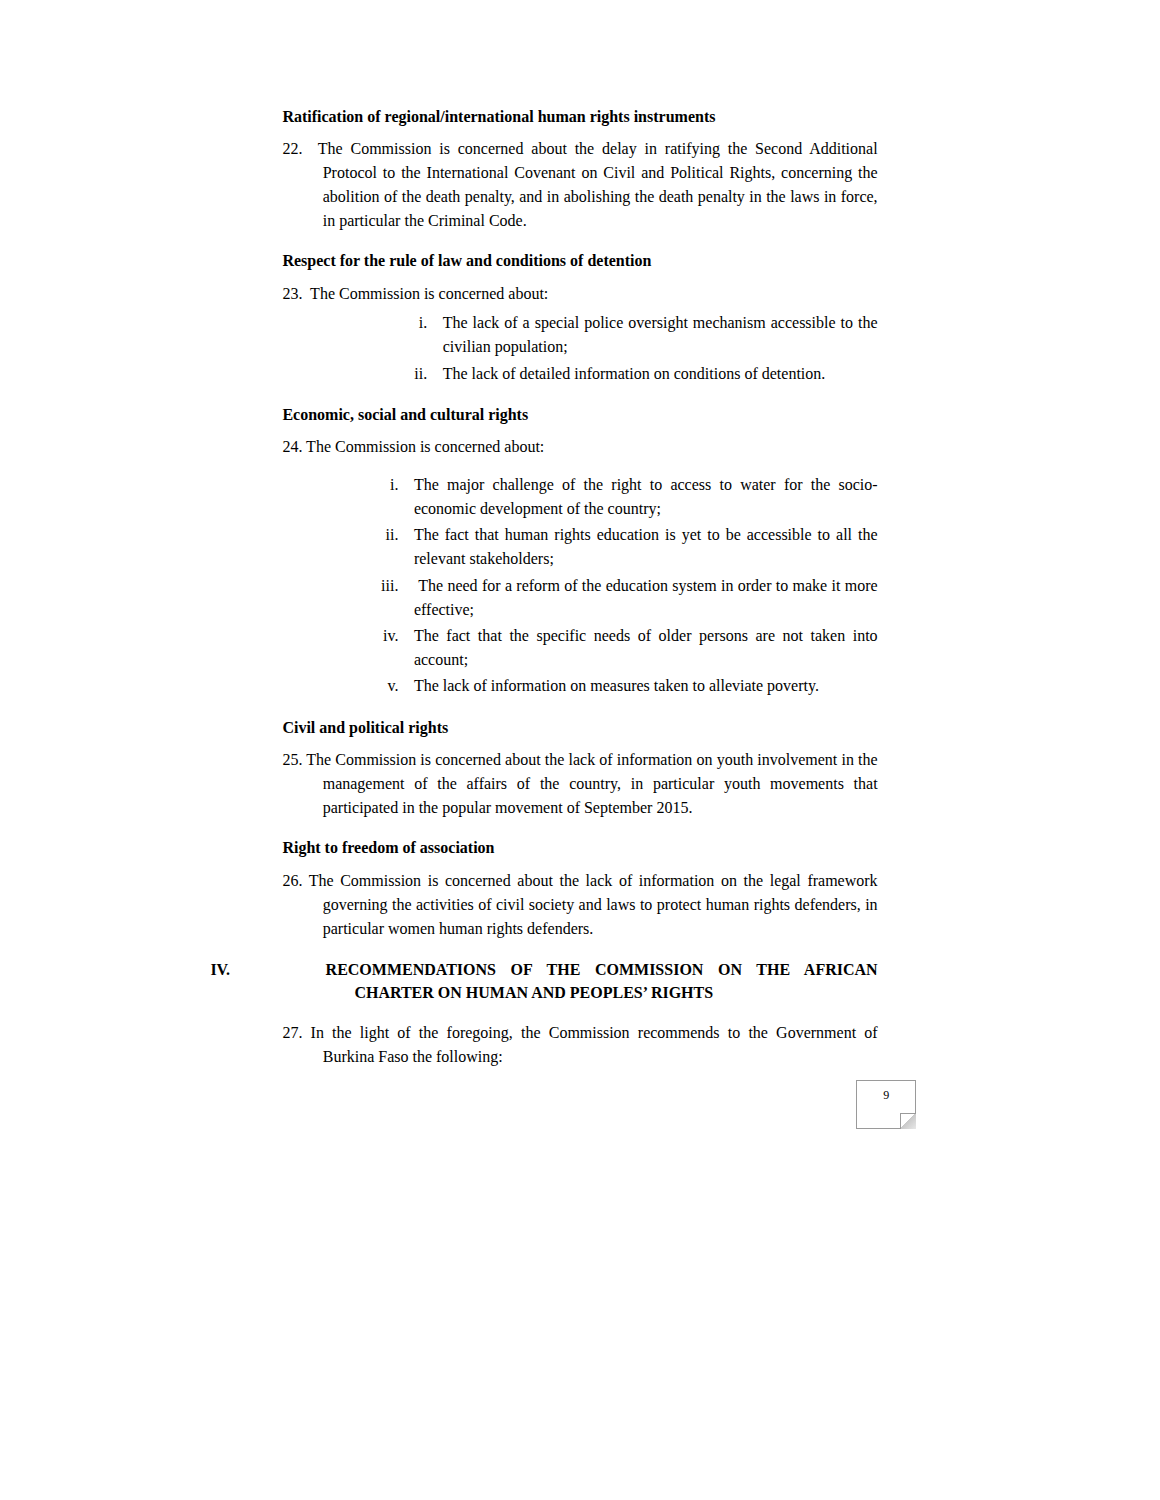Ratification of regional/international human rights instruments
22. The Commission is concerned about the delay in ratifying the Second Additional Protocol to the International Covenant on Civil and Political Rights, concerning the abolition of the death penalty, and in abolishing the death penalty in the laws in force, in particular the Criminal Code.
Respect for the rule of law and conditions of detention
23. The Commission is concerned about:
The lack of a special police oversight mechanism accessible to the civilian population;
The lack of detailed information on conditions of detention.
Economic, social and cultural rights
24. The Commission is concerned about:
The major challenge of the right to access to water for the socio-economic development of the country;
The fact that human rights education is yet to be accessible to all the relevant stakeholders;
The need for a reform of the education system in order to make it more effective;
The fact that the specific needs of older persons are not taken into account;
The lack of information on measures taken to alleviate poverty.
Civil and political rights
25. The Commission is concerned about the lack of information on youth involvement in the management of the affairs of the country, in particular youth movements that participated in the popular movement of September 2015.
Right to freedom of association
26. The Commission is concerned about the lack of information on the legal framework governing the activities of civil society and laws to protect human rights defenders, in particular women human rights defenders.
IV. RECOMMENDATIONS OF THE COMMISSION ON THE AFRICAN CHARTER ON HUMAN AND PEOPLES’ RIGHTS
27. In the light of the foregoing, the Commission recommends to the Government of Burkina Faso the following:
9